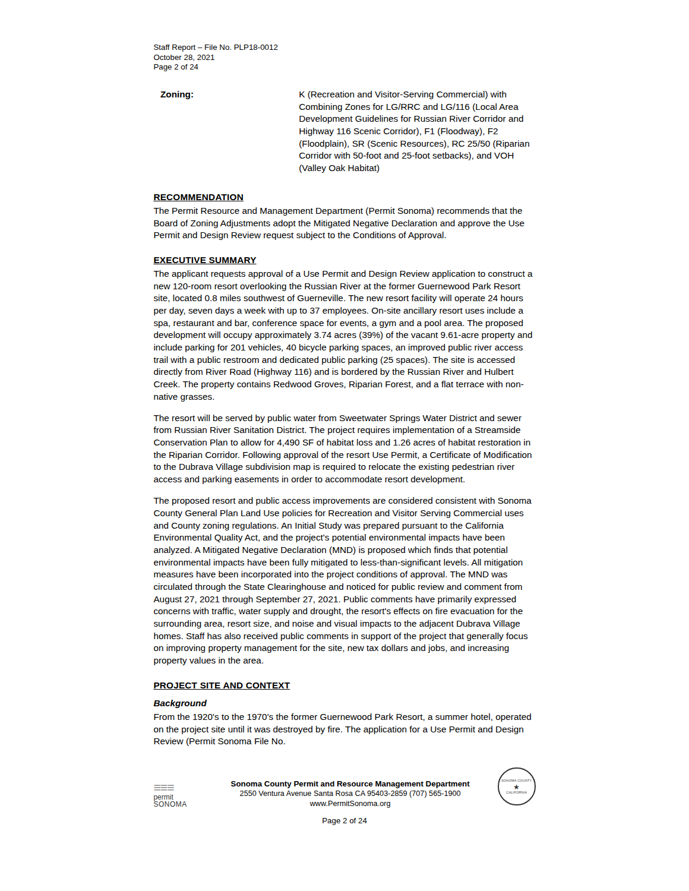Staff Report – File No. PLP18-0012
October 28, 2021
Page 2 of 24
Zoning:
K (Recreation and Visitor-Serving Commercial) with Combining Zones for LG/RRC and LG/116 (Local Area Development Guidelines for Russian River Corridor and Highway 116 Scenic Corridor), F1 (Floodway), F2 (Floodplain), SR (Scenic Resources), RC 25/50 (Riparian Corridor with 50-foot and 25-foot setbacks), and VOH (Valley Oak Habitat)
RECOMMENDATION
The Permit Resource and Management Department (Permit Sonoma) recommends that the Board of Zoning Adjustments adopt the Mitigated Negative Declaration and approve the Use Permit and Design Review request subject to the Conditions of Approval.
EXECUTIVE SUMMARY
The applicant requests approval of a Use Permit and Design Review application to construct a new 120-room resort overlooking the Russian River at the former Guernewood Park Resort site, located 0.8 miles southwest of Guerneville. The new resort facility will operate 24 hours per day, seven days a week with up to 37 employees. On-site ancillary resort uses include a spa, restaurant and bar, conference space for events, a gym and a pool area. The proposed development will occupy approximately 3.74 acres (39%) of the vacant 9.61-acre property and include parking for 201 vehicles, 40 bicycle parking spaces, an improved public river access trail with a public restroom and dedicated public parking (25 spaces). The site is accessed directly from River Road (Highway 116) and is bordered by the Russian River and Hulbert Creek. The property contains Redwood Groves, Riparian Forest, and a flat terrace with non-native grasses.
The resort will be served by public water from Sweetwater Springs Water District and sewer from Russian River Sanitation District. The project requires implementation of a Streamside Conservation Plan to allow for 4,490 SF of habitat loss and 1.26 acres of habitat restoration in the Riparian Corridor. Following approval of the resort Use Permit, a Certificate of Modification to the Dubrava Village subdivision map is required to relocate the existing pedestrian river access and parking easements in order to accommodate resort development.
The proposed resort and public access improvements are considered consistent with Sonoma County General Plan Land Use policies for Recreation and Visitor Serving Commercial uses and County zoning regulations. An Initial Study was prepared pursuant to the California Environmental Quality Act, and the project's potential environmental impacts have been analyzed. A Mitigated Negative Declaration (MND) is proposed which finds that potential environmental impacts have been fully mitigated to less-than-significant levels. All mitigation measures have been incorporated into the project conditions of approval. The MND was circulated through the State Clearinghouse and noticed for public review and comment from August 27, 2021 through September 27, 2021. Public comments have primarily expressed concerns with traffic, water supply and drought, the resort's effects on fire evacuation for the surrounding area, resort size, and noise and visual impacts to the adjacent Dubrava Village homes. Staff has also received public comments in support of the project that generally focus on improving property management for the site, new tax dollars and jobs, and increasing property values in the area.
PROJECT SITE AND CONTEXT
Background
From the 1920's to the 1970's the former Guernewood Park Resort, a summer hotel, operated on the project site until it was destroyed by fire. The application for a Use Permit and Design Review (Permit Sonoma File No.
≡≡≡ permit
SONOMA
Sonoma County Permit and Resource Management Department
2550 Ventura Avenue Santa Rosa CA 95403-2859 (707) 565-1900
www.PermitSonoma.org
SONOMA COUNTY ★ CALIFORNIA
Page 2 of 24